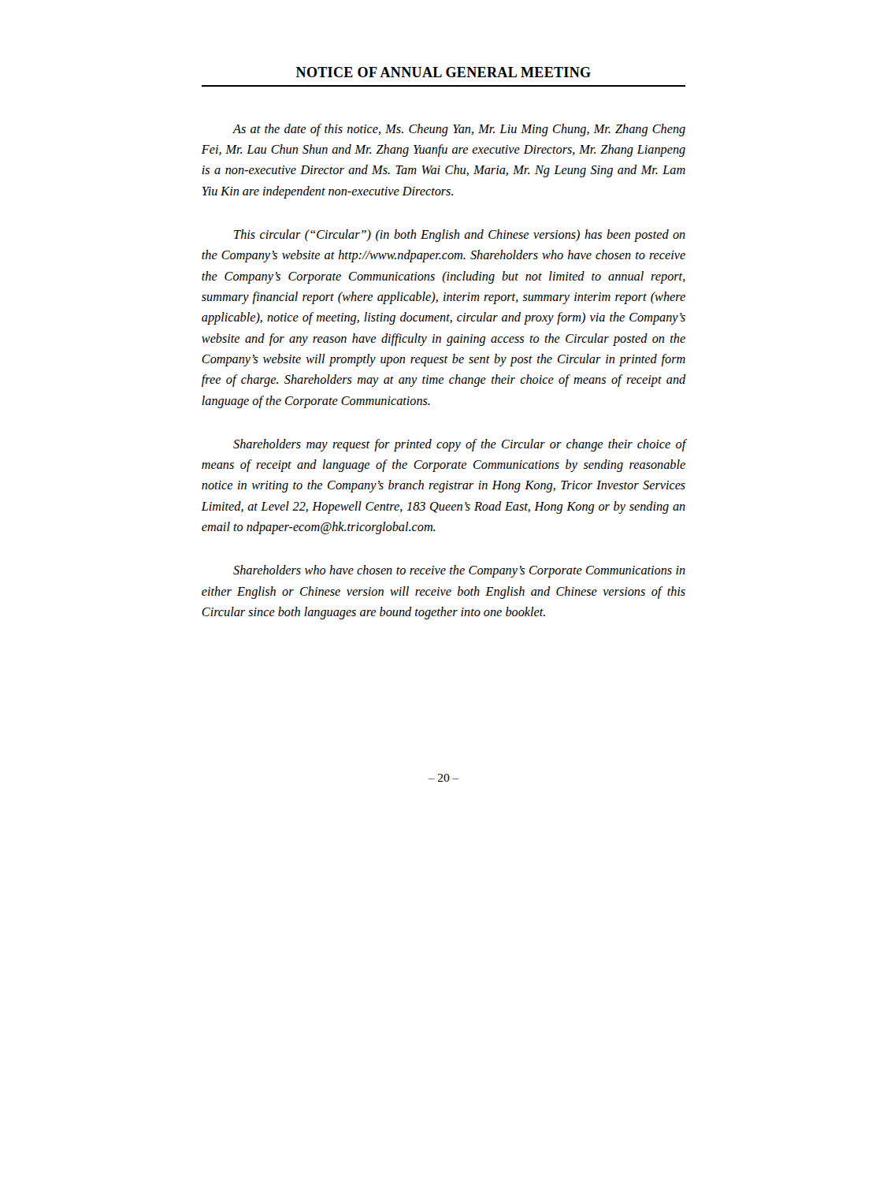NOTICE OF ANNUAL GENERAL MEETING
As at the date of this notice, Ms. Cheung Yan, Mr. Liu Ming Chung, Mr. Zhang Cheng Fei, Mr. Lau Chun Shun and Mr. Zhang Yuanfu are executive Directors, Mr. Zhang Lianpeng is a non-executive Director and Ms. Tam Wai Chu, Maria, Mr. Ng Leung Sing and Mr. Lam Yiu Kin are independent non-executive Directors.
This circular (“Circular”) (in both English and Chinese versions) has been posted on the Company’s website at http://www.ndpaper.com. Shareholders who have chosen to receive the Company’s Corporate Communications (including but not limited to annual report, summary financial report (where applicable), interim report, summary interim report (where applicable), notice of meeting, listing document, circular and proxy form) via the Company’s website and for any reason have difficulty in gaining access to the Circular posted on the Company’s website will promptly upon request be sent by post the Circular in printed form free of charge. Shareholders may at any time change their choice of means of receipt and language of the Corporate Communications.
Shareholders may request for printed copy of the Circular or change their choice of means of receipt and language of the Corporate Communications by sending reasonable notice in writing to the Company’s branch registrar in Hong Kong, Tricor Investor Services Limited, at Level 22, Hopewell Centre, 183 Queen’s Road East, Hong Kong or by sending an email to ndpaper-ecom@hk.tricorglobal.com.
Shareholders who have chosen to receive the Company’s Corporate Communications in either English or Chinese version will receive both English and Chinese versions of this Circular since both languages are bound together into one booklet.
– 20 –